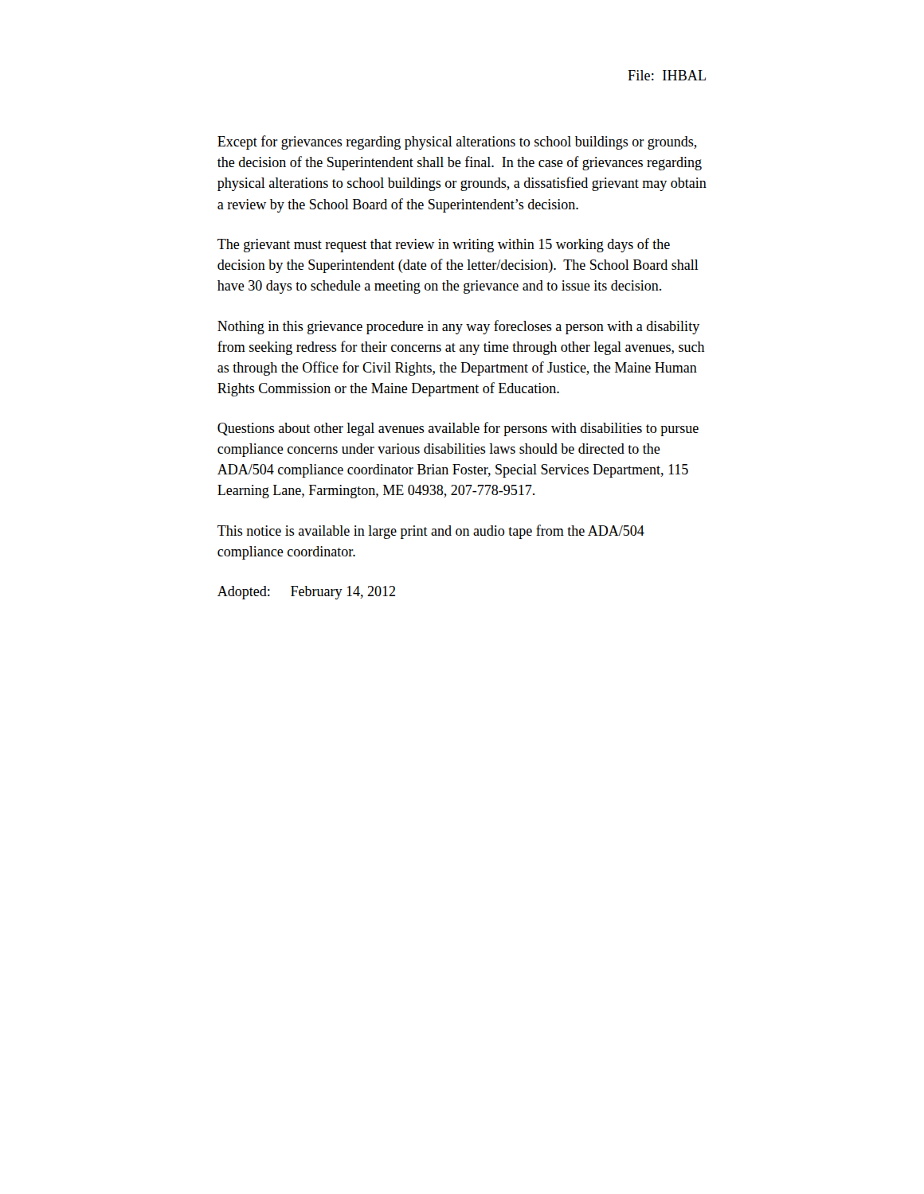File: IHBAL
Except for grievances regarding physical alterations to school buildings or grounds, the decision of the Superintendent shall be final. In the case of grievances regarding physical alterations to school buildings or grounds, a dissatisfied grievant may obtain a review by the School Board of the Superintendent’s decision.
The grievant must request that review in writing within 15 working days of the decision by the Superintendent (date of the letter/decision). The School Board shall have 30 days to schedule a meeting on the grievance and to issue its decision.
Nothing in this grievance procedure in any way forecloses a person with a disability from seeking redress for their concerns at any time through other legal avenues, such as through the Office for Civil Rights, the Department of Justice, the Maine Human Rights Commission or the Maine Department of Education.
Questions about other legal avenues available for persons with disabilities to pursue compliance concerns under various disabilities laws should be directed to the ADA/504 compliance coordinator Brian Foster, Special Services Department, 115 Learning Lane, Farmington, ME 04938, 207-778-9517.
This notice is available in large print and on audio tape from the ADA/504 compliance coordinator.
Adopted: February 14, 2012